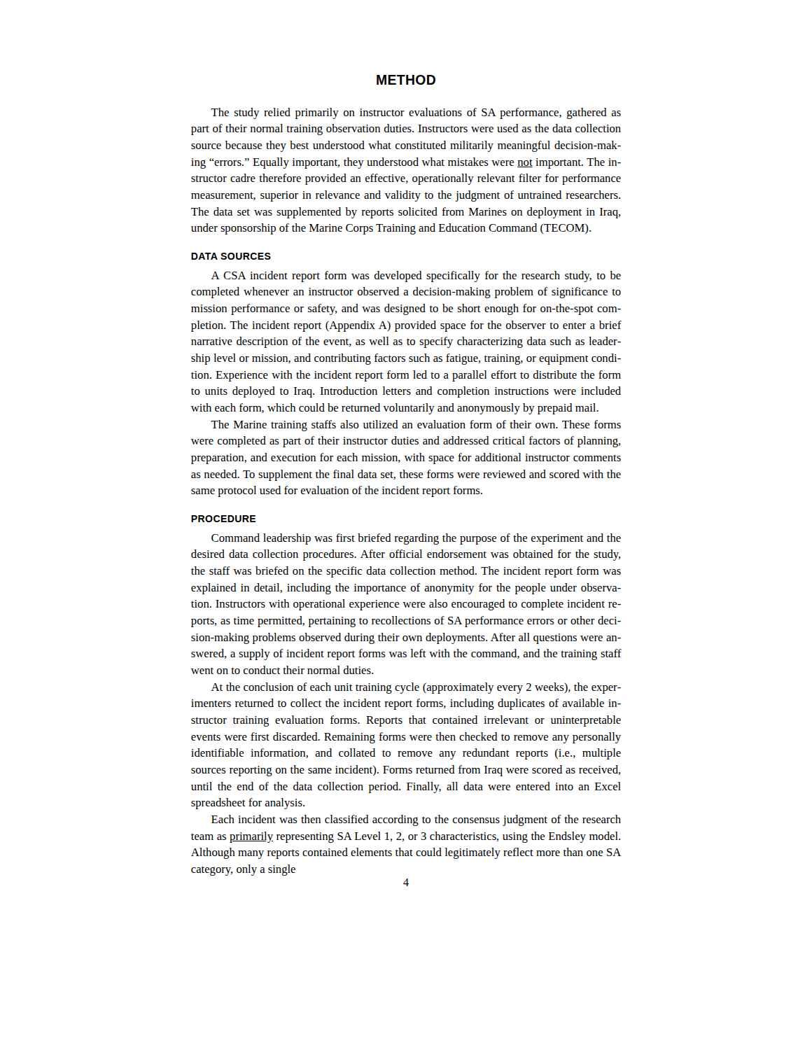METHOD
The study relied primarily on instructor evaluations of SA performance, gathered as part of their normal training observation duties. Instructors were used as the data collection source because they best understood what constituted militarily meaningful decision-making “errors.” Equally important, they understood what mistakes were not important. The instructor cadre therefore provided an effective, operationally relevant filter for performance measurement, superior in relevance and validity to the judgment of untrained researchers. The data set was supplemented by reports solicited from Marines on deployment in Iraq, under sponsorship of the Marine Corps Training and Education Command (TECOM).
DATA SOURCES
A CSA incident report form was developed specifically for the research study, to be completed whenever an instructor observed a decision-making problem of significance to mission performance or safety, and was designed to be short enough for on-the-spot completion. The incident report (Appendix A) provided space for the observer to enter a brief narrative description of the event, as well as to specify characterizing data such as leadership level or mission, and contributing factors such as fatigue, training, or equipment condition. Experience with the incident report form led to a parallel effort to distribute the form to units deployed to Iraq. Introduction letters and completion instructions were included with each form, which could be returned voluntarily and anonymously by prepaid mail.
The Marine training staffs also utilized an evaluation form of their own. These forms were completed as part of their instructor duties and addressed critical factors of planning, preparation, and execution for each mission, with space for additional instructor comments as needed. To supplement the final data set, these forms were reviewed and scored with the same protocol used for evaluation of the incident report forms.
PROCEDURE
Command leadership was first briefed regarding the purpose of the experiment and the desired data collection procedures. After official endorsement was obtained for the study, the staff was briefed on the specific data collection method. The incident report form was explained in detail, including the importance of anonymity for the people under observation. Instructors with operational experience were also encouraged to complete incident reports, as time permitted, pertaining to recollections of SA performance errors or other decision-making problems observed during their own deployments. After all questions were answered, a supply of incident report forms was left with the command, and the training staff went on to conduct their normal duties.
At the conclusion of each unit training cycle (approximately every 2 weeks), the experimenters returned to collect the incident report forms, including duplicates of available instructor training evaluation forms. Reports that contained irrelevant or uninterpretable events were first discarded. Remaining forms were then checked to remove any personally identifiable information, and collated to remove any redundant reports (i.e., multiple sources reporting on the same incident). Forms returned from Iraq were scored as received, until the end of the data collection period. Finally, all data were entered into an Excel spreadsheet for analysis.
Each incident was then classified according to the consensus judgment of the research team as primarily representing SA Level 1, 2, or 3 characteristics, using the Endsley model. Although many reports contained elements that could legitimately reflect more than one SA category, only a single
4